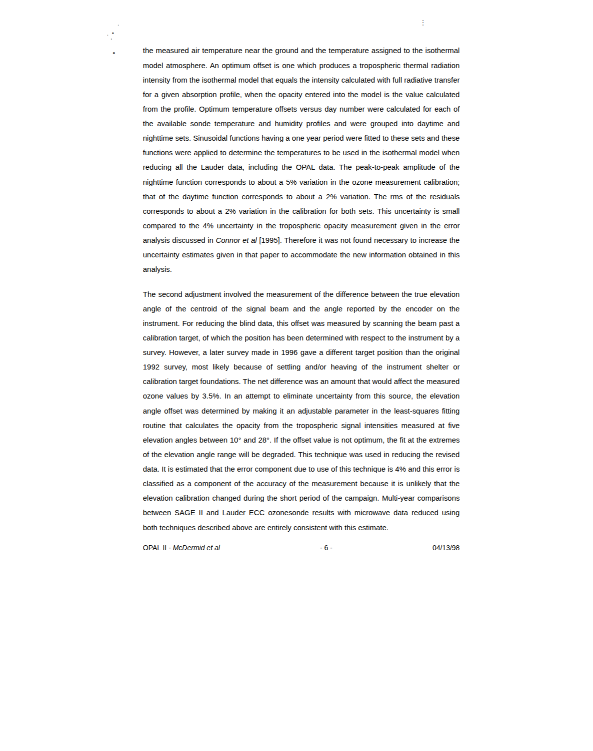..
. •
'
•
⋮
the measured air temperature near the ground and the temperature assigned to the isothermal model atmosphere. An optimum offset is one which produces a tropospheric thermal radiation intensity from the isothermal model that equals the intensity calculated with full radiative transfer for a given absorption profile, when the opacity entered into the model is the value calculated from the profile. Optimum temperature offsets versus day number were calculated for each of the available sonde temperature and humidity profiles and were grouped into daytime and nighttime sets. Sinusoidal functions having a one year period were fitted to these sets and these functions were applied to determine the temperatures to be used in the isothermal model when reducing all the Lauder data, including the OPAL data. The peak-to-peak amplitude of the nighttime function corresponds to about a 5% variation in the ozone measurement calibration; that of the daytime function corresponds to about a 2% variation. The rms of the residuals corresponds to about a 2% variation in the calibration for both sets. This uncertainty is small compared to the 4% uncertainty in the tropospheric opacity measurement given in the error analysis discussed in Connor et al [1995]. Therefore it was not found necessary to increase the uncertainty estimates given in that paper to accommodate the new information obtained in this analysis.
The second adjustment involved the measurement of the difference between the true elevation angle of the centroid of the signal beam and the angle reported by the encoder on the instrument. For reducing the blind data, this offset was measured by scanning the beam past a calibration target, of which the position has been determined with respect to the instrument by a survey. However, a later survey made in 1996 gave a different target position than the original 1992 survey, most likely because of settling and/or heaving of the instrument shelter or calibration target foundations. The net difference was an amount that would affect the measured ozone values by 3.5%. In an attempt to eliminate uncertainty from this source, the elevation angle offset was determined by making it an adjustable parameter in the least-squares fitting routine that calculates the opacity from the tropospheric signal intensities measured at five elevation angles between 10° and 28°. If the offset value is not optimum, the fit at the extremes of the elevation angle range will be degraded. This technique was used in reducing the revised data. It is estimated that the error component due to use of this technique is 4% and this error is classified as a component of the accuracy of the measurement because it is unlikely that the elevation calibration changed during the short period of the campaign. Multi-year comparisons between SAGE II and Lauder ECC ozonesonde results with microwave data reduced using both techniques described above are entirely consistent with this estimate.
OPAL II - McDermid et al
- 6 -
04/13/98